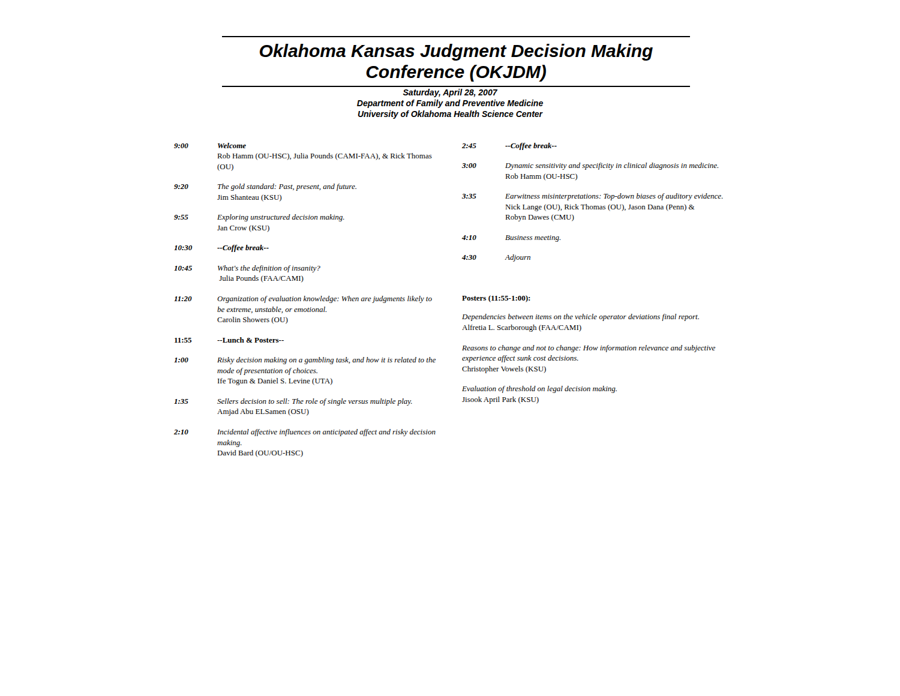Oklahoma Kansas Judgment Decision Making Conference (OKJDM)
Saturday, April 28, 2007
Department of Family and Preventive Medicine
University of Oklahoma Health Science Center
| 9:00 | Welcome Rob Hamm (OU-HSC), Julia Pounds (CAMI-FAA), & Rick Thomas (OU) |
| 9:20 | The gold standard: Past, present, and future. Jim Shanteau (KSU) |
| 9:55 | Exploring unstructured decision making. Jan Crow (KSU) |
| 10:30 | --Coffee break-- |
| 10:45 | What's the definition of insanity? Julia Pounds (FAA/CAMI) |
| 11:20 | Organization of evaluation knowledge: When are judgments likely to be extreme, unstable, or emotional. Carolin Showers (OU) |
| 11:55 | --Lunch & Posters-- |
| 1:00 | Risky decision making on a gambling task, and how it is related to the mode of presentation of choices. Ife Togun & Daniel S. Levine (UTA) |
| 1:35 | Sellers decision to sell: The role of single versus multiple play. Amjad Abu ELSamen (OSU) |
| 2:10 | Incidental affective influences on anticipated affect and risky decision making. David Bard (OU/OU-HSC) |
| 2:45 | --Coffee break-- |
| 3:00 | Dynamic sensitivity and specificity in clinical diagnosis in medicine. Rob Hamm (OU-HSC) |
| 3:35 | Earwitness misinterpretations: Top-down biases of auditory evidence. Nick Lange (OU), Rick Thomas (OU), Jason Dana (Penn) & Robyn Dawes (CMU) |
| 4:10 | Business meeting. |
| 4:30 | Adjourn |
Posters (11:55-1:00):
Dependencies between items on the vehicle operator deviations final report.
Alfretia L. Scarborough (FAA/CAMI)
Reasons to change and not to change: How information relevance and subjective experience affect sunk cost decisions.
Christopher Vowels (KSU)
Evaluation of threshold on legal decision making.
Jisook April Park (KSU)